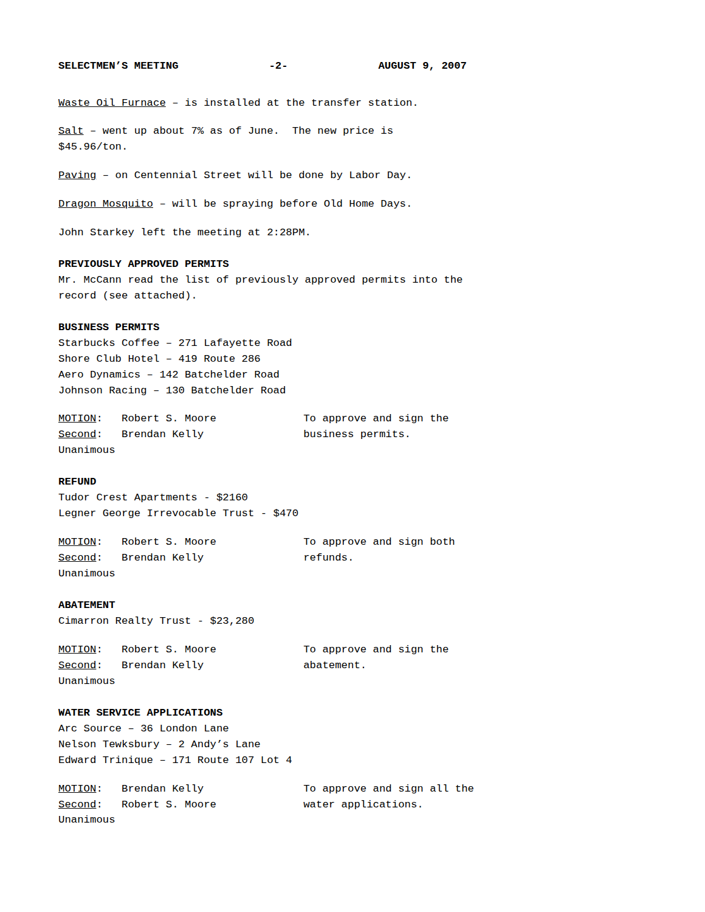SELECTMEN’S MEETING
-2-
AUGUST 9, 2007
Waste Oil Furnace – is installed at the transfer station.
Salt – went up about 7% as of June. The new price is $45.96/ton.
Paving – on Centennial Street will be done by Labor Day.
Dragon Mosquito – will be spraying before Old Home Days.
John Starkey left the meeting at 2:28PM.
Previously Approved Permits
Mr. McCann read the list of previously approved permits into the record (see attached).
Business Permits
Starbucks Coffee – 271 Lafayette Road
Shore Club Hotel – 419 Route 286
Aero Dynamics – 142 Batchelder Road
Johnson Racing – 130 Batchelder Road
MOTION: Robert S. Moore Second: Brendan Kelly Unanimous
To approve and sign the business permits.
Refund
Tudor Crest Apartments - $2160
Legner George Irrevocable Trust - $470
MOTION: Robert S. Moore Second: Brendan Kelly Unanimous
To approve and sign both refunds.
Abatement
Cimarron Realty Trust - $23,280
MOTION: Robert S. Moore Second: Brendan Kelly Unanimous
To approve and sign the abatement.
Water Service Applications
Arc Source – 36 London Lane
Nelson Tewksbury – 2 Andy’s Lane
Edward Trinique – 171 Route 107 Lot 4
MOTION: Brendan Kelly Second: Robert S. Moore Unanimous
To approve and sign all the water applications.